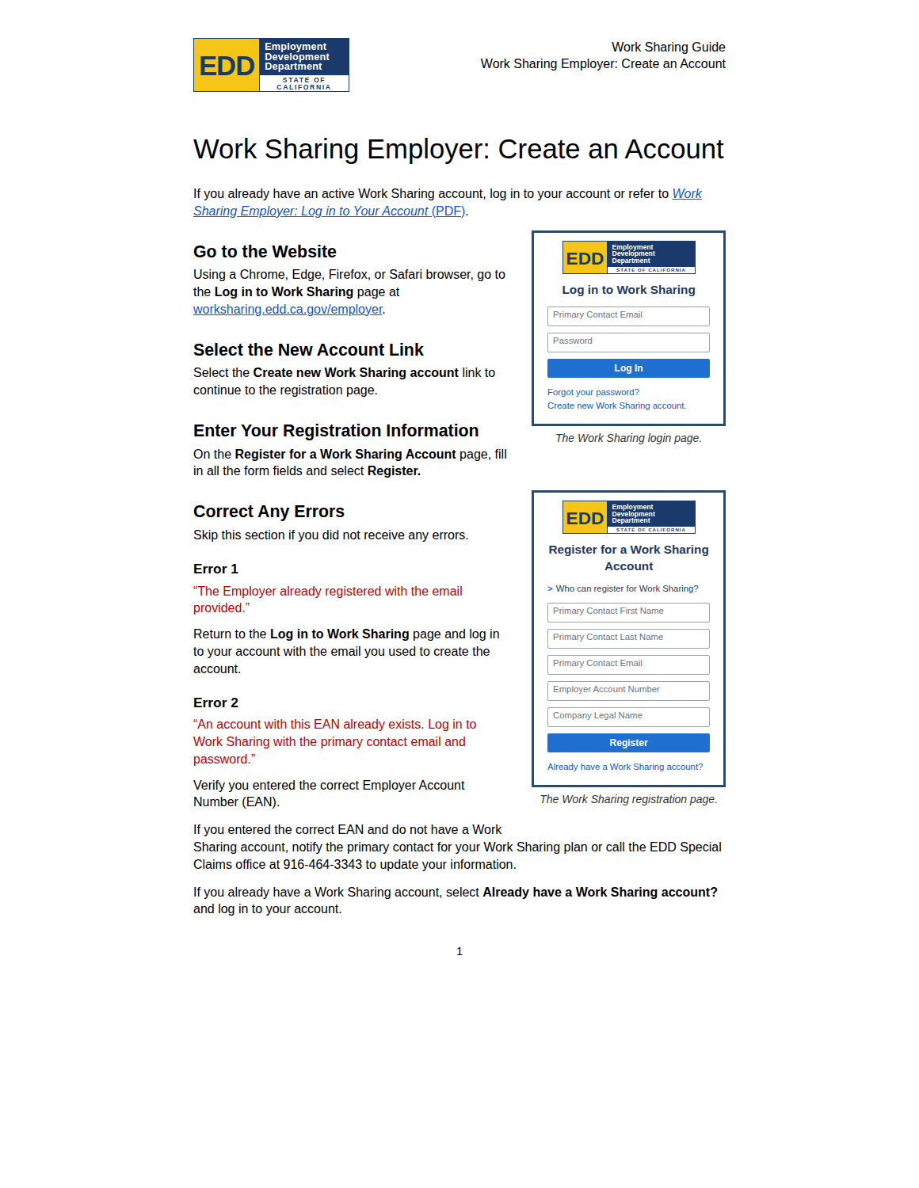EDD
Employment Development Department
STATE OF CALIFORNIA
Work Sharing Guide
Work Sharing Employer: Create an Account
Work Sharing Employer: Create an Account
If you already have an active Work Sharing account, log in to your account or refer to Work Sharing Employer: Log in to Your Account (PDF).
EDD
Employment Development Department
STATE OF CALIFORNIA
Log in to Work Sharing
Primary Contact Email
Password
Log In
Forgot your password?
Create new Work Sharing account.
The Work Sharing login page.
Go to the Website
Using a Chrome, Edge, Firefox, or Safari browser, go to the Log in to Work Sharing page at worksharing.edd.ca.gov/employer.
Select the New Account Link
Select the Create new Work Sharing account link to continue to the registration page.
Enter Your Registration Information
On the Register for a Work Sharing Account page, fill in all the form fields and select Register.
EDD
Employment Development Department
STATE OF CALIFORNIA
Register for a Work Sharing Account
>Who can register for Work Sharing?
Primary Contact First Name
Primary Contact Last Name
Primary Contact Email
Employer Account Number
Company Legal Name
Register
Already have a Work Sharing account?
The Work Sharing registration page.
Correct Any Errors
Skip this section if you did not receive any errors.
Error 1
“The Employer already registered with the email provided.”
Return to the Log in to Work Sharing page and log in to your account with the email you used to create the account.
Error 2
“An account with this EAN already exists. Log in to Work Sharing with the primary contact email and password.”
Verify you entered the correct Employer Account Number (EAN).
If you entered the correct EAN and do not have a Work Sharing account, notify the primary contact for your Work Sharing plan or call the EDD Special Claims office at 916-464-3343 to update your information.
If you already have a Work Sharing account, select Already have a Work Sharing account? and log in to your account.
1